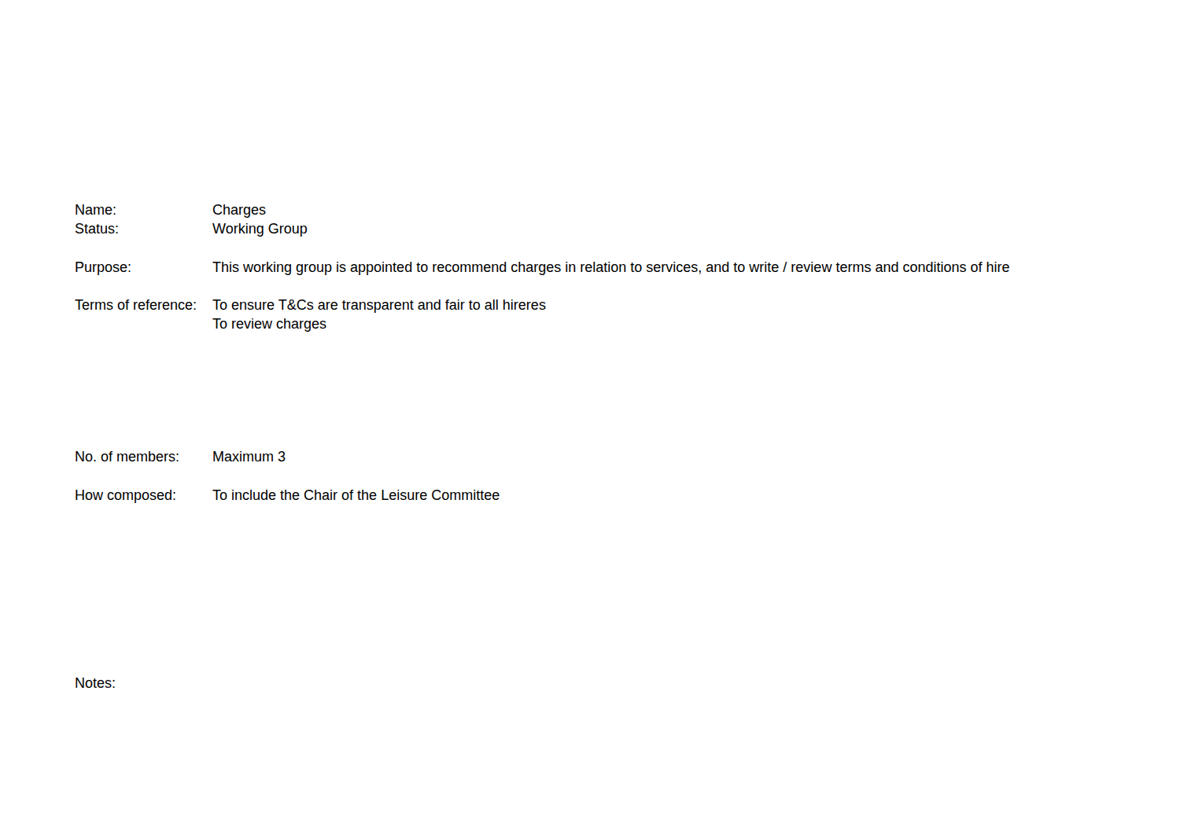| Name: | Charges |
| Status: | Working Group |
| Purpose: | This working group is appointed to recommend charges in relation to services, and to write / review terms and conditions of hire |
| Terms of reference: | To ensure T&Cs are transparent and fair to all hireres To review charges |
| No. of members: | Maximum 3 |
| How composed: | To include the Chair of the Leisure Committee |
| Notes: | |